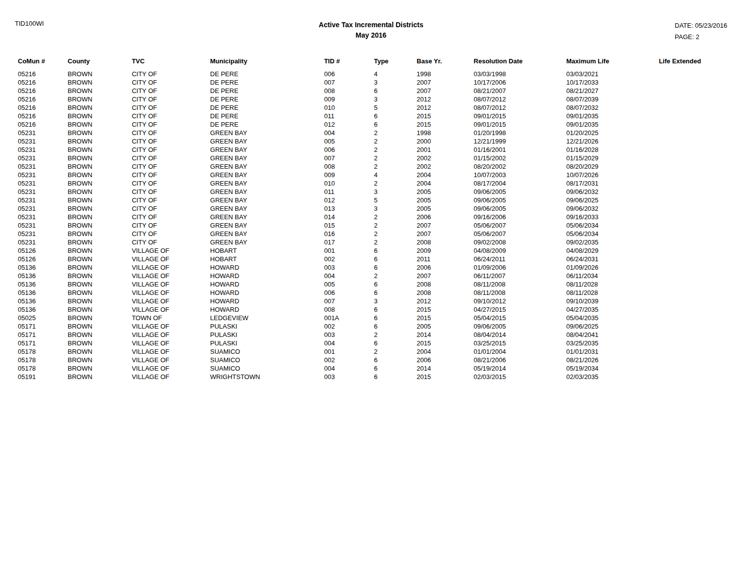TID100WI
Active Tax Incremental Districts
May 2016
DATE: 05/23/2016
PAGE: 2
| CoMun # | County | TVC | Municipality | TID # | Type | Base Yr. | Resolution Date | Maximum Life | Life Extended |
| --- | --- | --- | --- | --- | --- | --- | --- | --- | --- |
| 05216 | BROWN | CITY OF | DE PERE | 006 | 4 | 1998 | 03/03/1998 | 03/03/2021 | |
| 05216 | BROWN | CITY OF | DE PERE | 007 | 3 | 2007 | 10/17/2006 | 10/17/2033 | |
| 05216 | BROWN | CITY OF | DE PERE | 008 | 6 | 2007 | 08/21/2007 | 08/21/2027 | |
| 05216 | BROWN | CITY OF | DE PERE | 009 | 3 | 2012 | 08/07/2012 | 08/07/2039 | |
| 05216 | BROWN | CITY OF | DE PERE | 010 | 5 | 2012 | 08/07/2012 | 08/07/2032 | |
| 05216 | BROWN | CITY OF | DE PERE | 011 | 6 | 2015 | 09/01/2015 | 09/01/2035 | |
| 05216 | BROWN | CITY OF | DE PERE | 012 | 6 | 2015 | 09/01/2015 | 09/01/2035 | |
| 05231 | BROWN | CITY OF | GREEN BAY | 004 | 2 | 1998 | 01/20/1998 | 01/20/2025 | |
| 05231 | BROWN | CITY OF | GREEN BAY | 005 | 2 | 2000 | 12/21/1999 | 12/21/2026 | |
| 05231 | BROWN | CITY OF | GREEN BAY | 006 | 2 | 2001 | 01/16/2001 | 01/16/2028 | |
| 05231 | BROWN | CITY OF | GREEN BAY | 007 | 2 | 2002 | 01/15/2002 | 01/15/2029 | |
| 05231 | BROWN | CITY OF | GREEN BAY | 008 | 2 | 2002 | 08/20/2002 | 08/20/2029 | |
| 05231 | BROWN | CITY OF | GREEN BAY | 009 | 4 | 2004 | 10/07/2003 | 10/07/2026 | |
| 05231 | BROWN | CITY OF | GREEN BAY | 010 | 2 | 2004 | 08/17/2004 | 08/17/2031 | |
| 05231 | BROWN | CITY OF | GREEN BAY | 011 | 3 | 2005 | 09/06/2005 | 09/06/2032 | |
| 05231 | BROWN | CITY OF | GREEN BAY | 012 | 5 | 2005 | 09/06/2005 | 09/06/2025 | |
| 05231 | BROWN | CITY OF | GREEN BAY | 013 | 3 | 2005 | 09/06/2005 | 09/06/2032 | |
| 05231 | BROWN | CITY OF | GREEN BAY | 014 | 2 | 2006 | 09/16/2006 | 09/16/2033 | |
| 05231 | BROWN | CITY OF | GREEN BAY | 015 | 2 | 2007 | 05/06/2007 | 05/06/2034 | |
| 05231 | BROWN | CITY OF | GREEN BAY | 016 | 2 | 2007 | 05/06/2007 | 05/06/2034 | |
| 05231 | BROWN | CITY OF | GREEN BAY | 017 | 2 | 2008 | 09/02/2008 | 09/02/2035 | |
| 05126 | BROWN | VILLAGE OF | HOBART | 001 | 6 | 2009 | 04/08/2009 | 04/08/2029 | |
| 05126 | BROWN | VILLAGE OF | HOBART | 002 | 6 | 2011 | 06/24/2011 | 06/24/2031 | |
| 05136 | BROWN | VILLAGE OF | HOWARD | 003 | 6 | 2006 | 01/09/2006 | 01/09/2026 | |
| 05136 | BROWN | VILLAGE OF | HOWARD | 004 | 2 | 2007 | 06/11/2007 | 06/11/2034 | |
| 05136 | BROWN | VILLAGE OF | HOWARD | 005 | 6 | 2008 | 08/11/2008 | 08/11/2028 | |
| 05136 | BROWN | VILLAGE OF | HOWARD | 006 | 6 | 2008 | 08/11/2008 | 08/11/2028 | |
| 05136 | BROWN | VILLAGE OF | HOWARD | 007 | 3 | 2012 | 09/10/2012 | 09/10/2039 | |
| 05136 | BROWN | VILLAGE OF | HOWARD | 008 | 6 | 2015 | 04/27/2015 | 04/27/2035 | |
| 05025 | BROWN | TOWN OF | LEDGEVIEW | 001A | 6 | 2015 | 05/04/2015 | 05/04/2035 | |
| 05171 | BROWN | VILLAGE OF | PULASKI | 002 | 6 | 2005 | 09/06/2005 | 09/06/2025 | |
| 05171 | BROWN | VILLAGE OF | PULASKI | 003 | 2 | 2014 | 08/04/2014 | 08/04/2041 | |
| 05171 | BROWN | VILLAGE OF | PULASKI | 004 | 6 | 2015 | 03/25/2015 | 03/25/2035 | |
| 05178 | BROWN | VILLAGE OF | SUAMICO | 001 | 2 | 2004 | 01/01/2004 | 01/01/2031 | |
| 05178 | BROWN | VILLAGE OF | SUAMICO | 002 | 6 | 2006 | 08/21/2006 | 08/21/2026 | |
| 05178 | BROWN | VILLAGE OF | SUAMICO | 004 | 6 | 2014 | 05/19/2014 | 05/19/2034 | |
| 05191 | BROWN | VILLAGE OF | WRIGHTSTOWN | 003 | 6 | 2015 | 02/03/2015 | 02/03/2035 | |